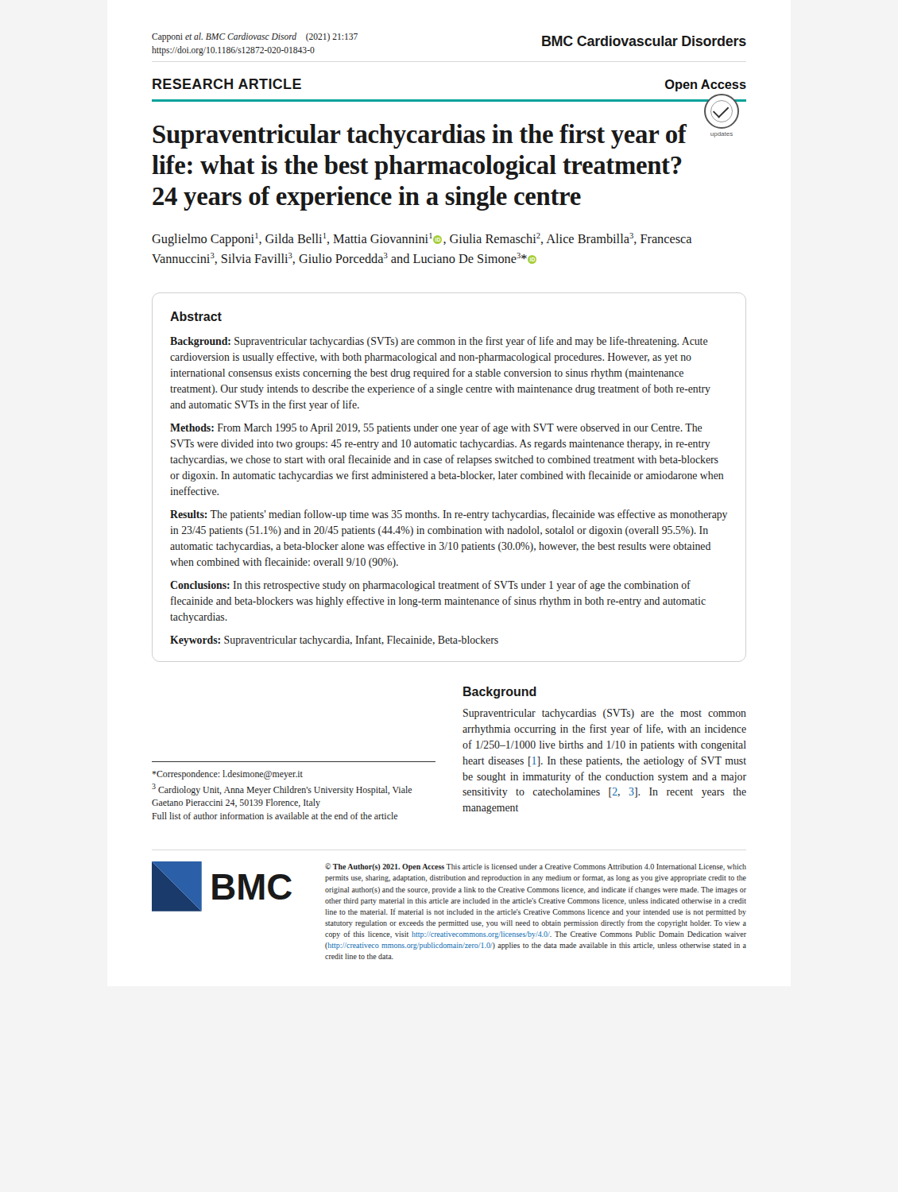Capponi et al. BMC Cardiovasc Disord (2021) 21:137
https://doi.org/10.1186/s12872-020-01843-0
BMC Cardiovascular Disorders
RESEARCH ARTICLE
Open Access
updates
Supraventricular tachycardias in the first year of life: what is the best pharmacological treatment? 24 years of experience in a single centre
Guglielmo Capponi1, Gilda Belli1, Mattia Giovannini1 , Giulia Remaschi2, Alice Brambilla3, Francesca Vannuccini3, Silvia Favilli3, Giulio Porcedda3 and Luciano De Simone3*
Abstract
Background: Supraventricular tachycardias (SVTs) are common in the first year of life and may be life-threatening. Acute cardioversion is usually effective, with both pharmacological and non-pharmacological procedures. However, as yet no international consensus exists concerning the best drug required for a stable conversion to sinus rhythm (maintenance treatment). Our study intends to describe the experience of a single centre with maintenance drug treatment of both re-entry and automatic SVTs in the first year of life.
Methods: From March 1995 to April 2019, 55 patients under one year of age with SVT were observed in our Centre. The SVTs were divided into two groups: 45 re-entry and 10 automatic tachycardias. As regards maintenance therapy, in re-entry tachycardias, we chose to start with oral flecainide and in case of relapses switched to combined treatment with beta-blockers or digoxin. In automatic tachycardias we first administered a beta-blocker, later combined with flecainide or amiodarone when ineffective.
Results: The patients' median follow-up time was 35 months. In re-entry tachycardias, flecainide was effective as monotherapy in 23/45 patients (51.1%) and in 20/45 patients (44.4%) in combination with nadolol, sotalol or digoxin (overall 95.5%). In automatic tachycardias, a beta-blocker alone was effective in 3/10 patients (30.0%), however, the best results were obtained when combined with flecainide: overall 9/10 (90%).
Conclusions: In this retrospective study on pharmacological treatment of SVTs under 1 year of age the combination of flecainide and beta-blockers was highly effective in long-term maintenance of sinus rhythm in both re-entry and automatic tachycardias.
Keywords: Supraventricular tachycardia, Infant, Flecainide, Beta-blockers
*Correspondence: l.desimone@meyer.it
3 Cardiology Unit, Anna Meyer Children's University Hospital, Viale Gaetano Pieraccini 24, 50139 Florence, Italy
Full list of author information is available at the end of the article
Background
Supraventricular tachycardias (SVTs) are the most common arrhythmia occurring in the first year of life, with an incidence of 1/250–1/1000 live births and 1/10 in patients with congenital heart diseases [1]. In these patients, the aetiology of SVT must be sought in immaturity of the conduction system and a major sensitivity to catecholamines [2, 3]. In recent years the management
BMC
© The Author(s) 2021. Open Access This article is licensed under a Creative Commons Attribution 4.0 International License, which permits use, sharing, adaptation, distribution and reproduction in any medium or format, as long as you give appropriate credit to the original author(s) and the source, provide a link to the Creative Commons licence, and indicate if changes were made. The images or other third party material in this article are included in the article's Creative Commons licence, unless indicated otherwise in a credit line to the material. If material is not included in the article's Creative Commons licence and your intended use is not permitted by statutory regulation or exceeds the permitted use, you will need to obtain permission directly from the copyright holder. To view a copy of this licence, visit http://creativecommons.org/licenses/by/4.0/. The Creative Commons Public Domain Dedication waiver (http://creativeco mmons.org/publicdomain/zero/1.0/) applies to the data made available in this article, unless otherwise stated in a credit line to the data.